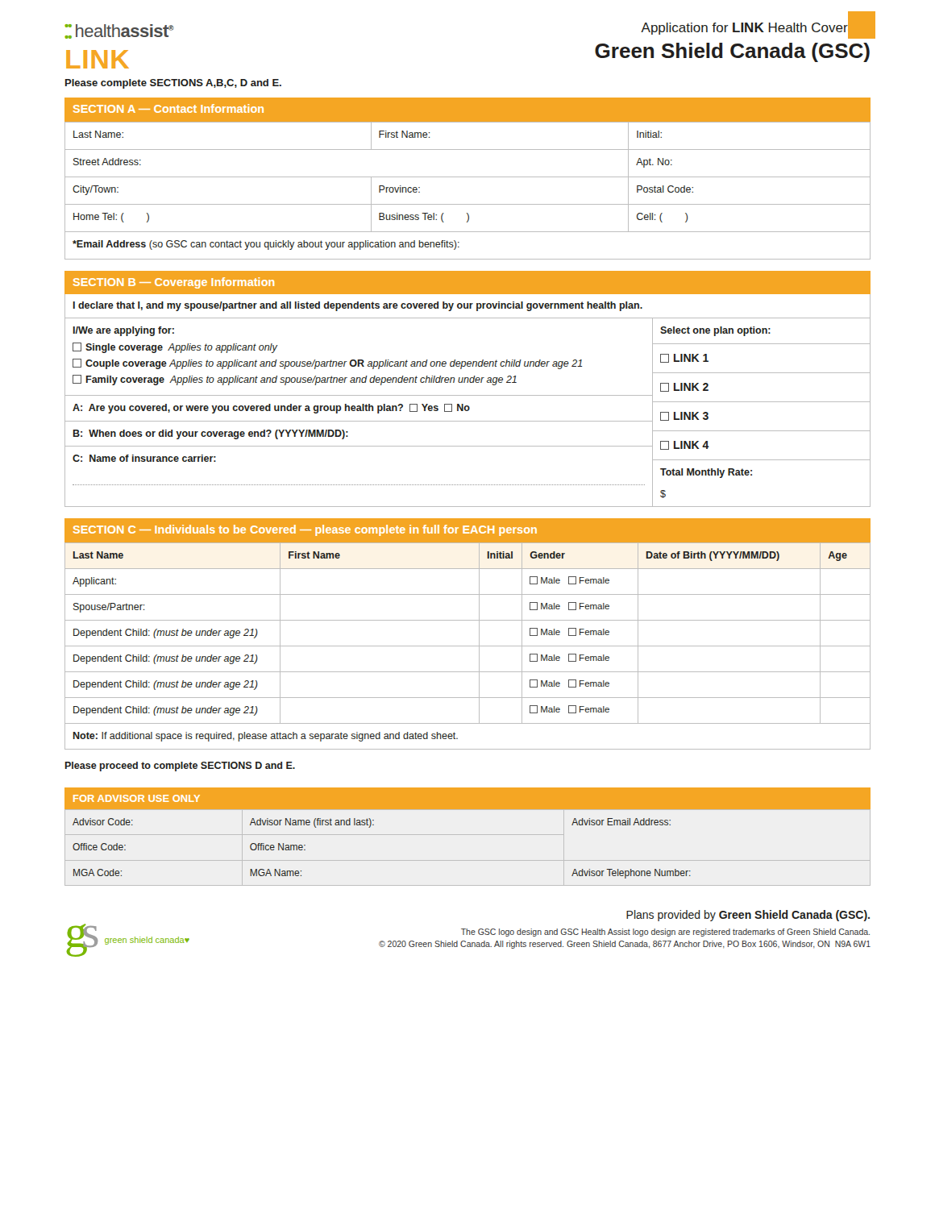••
•• health assist®
LINK
Please complete SECTIONS A,B,C, D and E.
Application for LINK Health Coverage
Green Shield Canada (GSC)
SECTION A — Contact Information
| Last Name: | First Name: | Initial: |
| Street Address: | Apt. No: |
| City/Town: | Province: | Postal Code: |
| Home Tel: ( ) | Business Tel: ( ) | Cell: ( ) |
| *Email Address (so GSC can contact you quickly about your application and benefits): |
SECTION B — Coverage Information
I declare that I, and my spouse/partner and all listed dependents are covered by our provincial government health plan.
I/We are applying for:
Single coverage Applies to applicant only
Couple coverage Applies to applicant and spouse/partner OR applicant and one dependent child under age 21
Family coverage Applies to applicant and spouse/partner and dependent children under age 21
A: Are you covered, or were you covered under a group health plan? Yes No
B: When does or did your coverage end? (YYYY/MM/DD):
C: Name of insurance carrier:
Select one plan option:
LINK 1
LINK 2
LINK 3
LINK 4
Total Monthly Rate:
$
SECTION C — Individuals to be Covered — please complete in full for EACH person
| Last Name | First Name | Initial | Gender | Date of Birth (YYYY/MM/DD) | Age |
| --- | --- | --- | --- | --- | --- |
| Applicant: | | | Male Female | | |
| Spouse/Partner: | | | Male Female | | |
| Dependent Child: (must be under age 21) | | | Male Female | | |
| Dependent Child: (must be under age 21) | | | Male Female | | |
| Dependent Child: (must be under age 21) | | | Male Female | | |
| Dependent Child: (must be under age 21) | | | Male Female | | |
| Note: If additional space is required, please attach a separate signed and dated sheet. |
Please proceed to complete SECTIONS D and E.
FOR ADVISOR USE ONLY
| Advisor Code: | Advisor Name (first and last): | Advisor Email Address: |
| Office Code: | Office Name: |
| MGA Code: | MGA Name: | Advisor Telephone Number: |
gs green shield canada♥
Plans provided by Green Shield Canada (GSC).
The GSC logo design and GSC Health Assist logo design are registered trademarks of Green Shield Canada.
© 2020 Green Shield Canada. All rights reserved. Green Shield Canada, 8677 Anchor Drive, PO Box 1606, Windsor, ON N9A 6W1